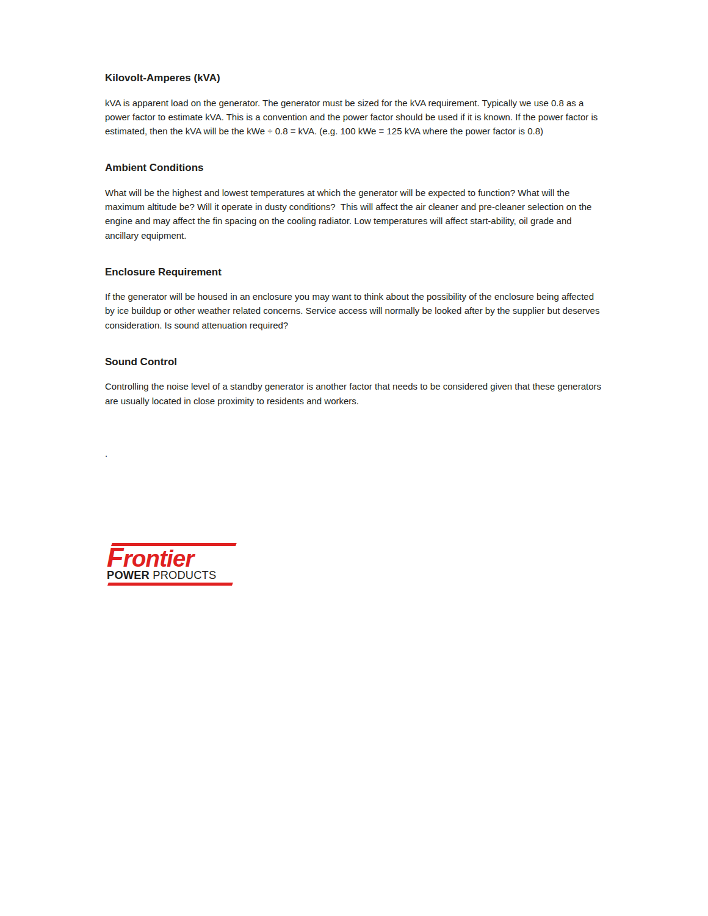Kilovolt-Amperes (kVA)
kVA is apparent load on the generator. The generator must be sized for the kVA requirement. Typically we use 0.8 as a power factor to estimate kVA. This is a convention and the power factor should be used if it is known. If the power factor is estimated, then the kVA will be the kWe ÷ 0.8 = kVA. (e.g. 100 kWe = 125 kVA where the power factor is 0.8)
Ambient Conditions
What will be the highest and lowest temperatures at which the generator will be expected to function? What will the maximum altitude be? Will it operate in dusty conditions? This will affect the air cleaner and pre-cleaner selection on the engine and may affect the fin spacing on the cooling radiator. Low temperatures will affect start-ability, oil grade and ancillary equipment.
Enclosure Requirement
If the generator will be housed in an enclosure you may want to think about the possibility of the enclosure being affected by ice buildup or other weather related concerns. Service access will normally be looked after by the supplier but deserves consideration. Is sound attenuation required?
Sound Control
Controlling the noise level of a standby generator is another factor that needs to be considered given that these generators are usually located in close proximity to residents and workers.
.
Frontier POWER PRODUCTS